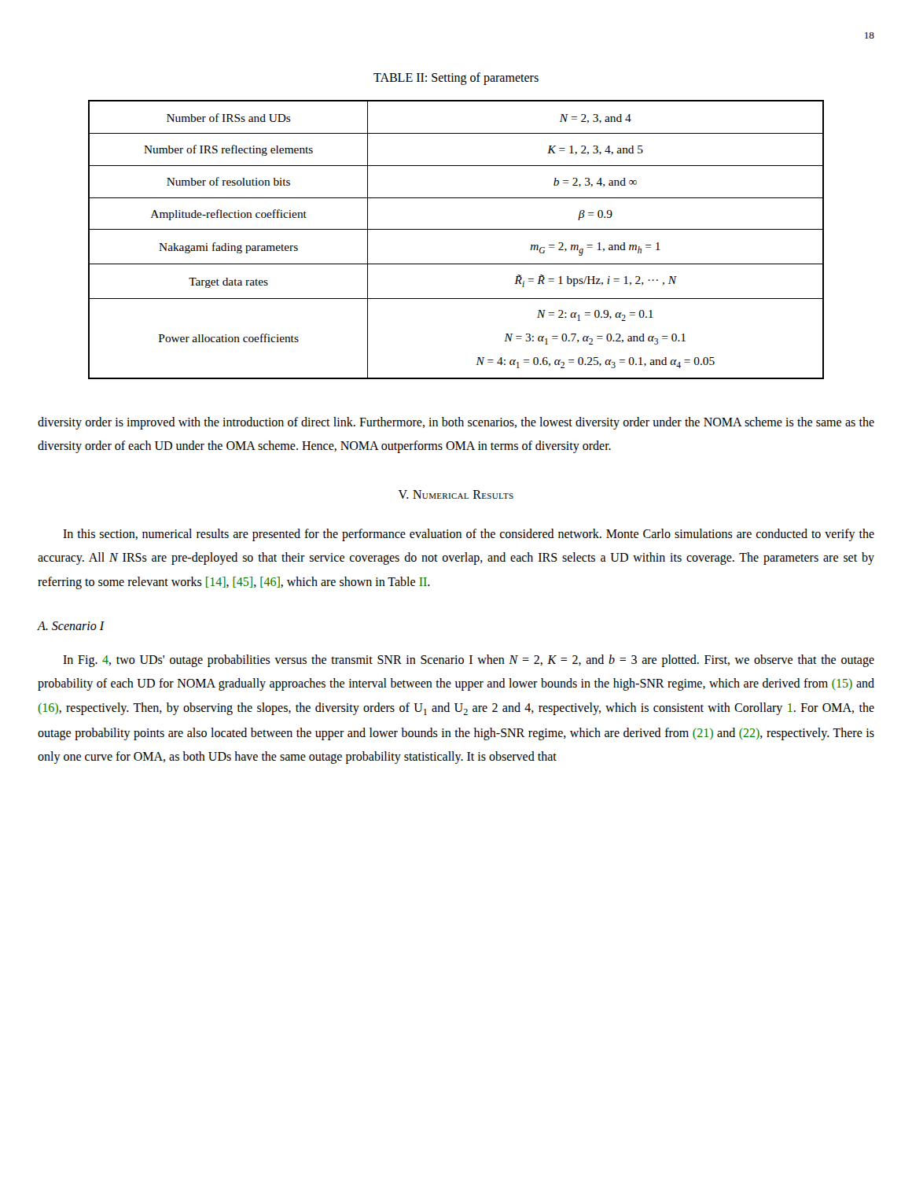18
TABLE II: Setting of parameters
| Number of IRSs and UDs | N = 2, 3, and 4 |
| Number of IRS reflecting elements | K = 1, 2, 3, 4, and 5 |
| Number of resolution bits | b = 2, 3, 4, and ∞ |
| Amplitude-reflection coefficient | β = 0.9 |
| Nakagami fading parameters | m G = 2, m g = 1, and m h = 1 |
| Target data rates | R̃ i = R̃ = 1 bps/Hz, i = 1, 2, ··· , N |
| Power allocation coefficients | N = 2: α 1 = 0.9, α 2 = 0.1 N = 3: α 1 = 0.7, α 2 = 0.2, and α 3 = 0.1 N = 4: α 1 = 0.6, α 2 = 0.25, α 3 = 0.1, and α 4 = 0.05 |
diversity order is improved with the introduction of direct link. Furthermore, in both scenarios, the lowest diversity order under the NOMA scheme is the same as the diversity order of each UD under the OMA scheme. Hence, NOMA outperforms OMA in terms of diversity order.
V. Numerical Results
In this section, numerical results are presented for the performance evaluation of the considered network. Monte Carlo simulations are conducted to verify the accuracy. All N IRSs are pre-deployed so that their service coverages do not overlap, and each IRS selects a UD within its coverage. The parameters are set by referring to some relevant works [14], [45], [46], which are shown in Table II.
A. Scenario I
In Fig. 4, two UDs' outage probabilities versus the transmit SNR in Scenario I when N = 2, K = 2, and b = 3 are plotted. First, we observe that the outage probability of each UD for NOMA gradually approaches the interval between the upper and lower bounds in the high-SNR regime, which are derived from (15) and (16), respectively. Then, by observing the slopes, the diversity orders of U1 and U2 are 2 and 4, respectively, which is consistent with Corollary 1. For OMA, the outage probability points are also located between the upper and lower bounds in the high-SNR regime, which are derived from (21) and (22), respectively. There is only one curve for OMA, as both UDs have the same outage probability statistically. It is observed that